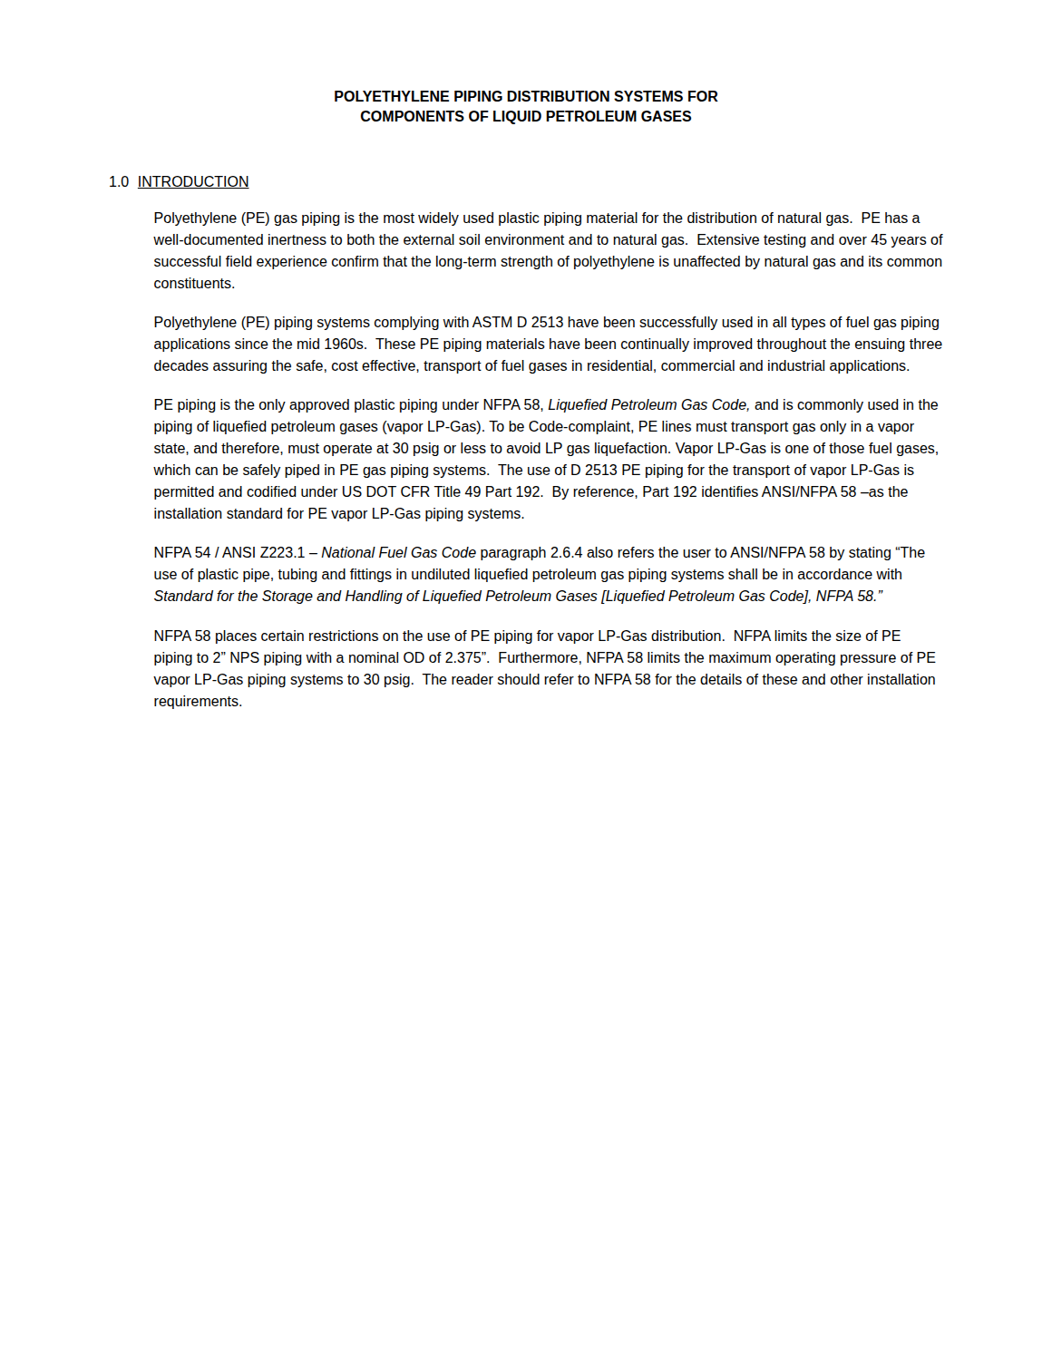Polyethylene Piping Distribution Systems for
Components of Liquid Petroleum Gases
1.0
INTRODUCTION
Polyethylene (PE) gas piping is the most widely used plastic piping material for the distribution of natural gas. PE has a well-documented inertness to both the external soil environment and to natural gas. Extensive testing and over 45 years of successful field experience confirm that the long-term strength of polyethylene is unaffected by natural gas and its common constituents.
Polyethylene (PE) piping systems complying with ASTM D 2513 have been successfully used in all types of fuel gas piping applications since the mid 1960s. These PE piping materials have been continually improved throughout the ensuing three decades assuring the safe, cost effective, transport of fuel gases in residential, commercial and industrial applications.
PE piping is the only approved plastic piping under NFPA 58, Liquefied Petroleum Gas Code, and is commonly used in the piping of liquefied petroleum gases (vapor LP-Gas). To be Code-complaint, PE lines must transport gas only in a vapor state, and therefore, must operate at 30 psig or less to avoid LP gas liquefaction. Vapor LP-Gas is one of those fuel gases, which can be safely piped in PE gas piping systems. The use of D 2513 PE piping for the transport of vapor LP-Gas is permitted and codified under US DOT CFR Title 49 Part 192. By reference, Part 192 identifies ANSI/NFPA 58 –as the installation standard for PE vapor LP-Gas piping systems.
NFPA 54 / ANSI Z223.1 – National Fuel Gas Code paragraph 2.6.4 also refers the user to ANSI/NFPA 58 by stating “The use of plastic pipe, tubing and fittings in undiluted liquefied petroleum gas piping systems shall be in accordance with Standard for the Storage and Handling of Liquefied Petroleum Gases [Liquefied Petroleum Gas Code], NFPA 58.”
NFPA 58 places certain restrictions on the use of PE piping for vapor LP-Gas distribution. NFPA limits the size of PE piping to 2” NPS piping with a nominal OD of 2.375”. Furthermore, NFPA 58 limits the maximum operating pressure of PE vapor LP-Gas piping systems to 30 psig. The reader should refer to NFPA 58 for the details of these and other installation requirements.